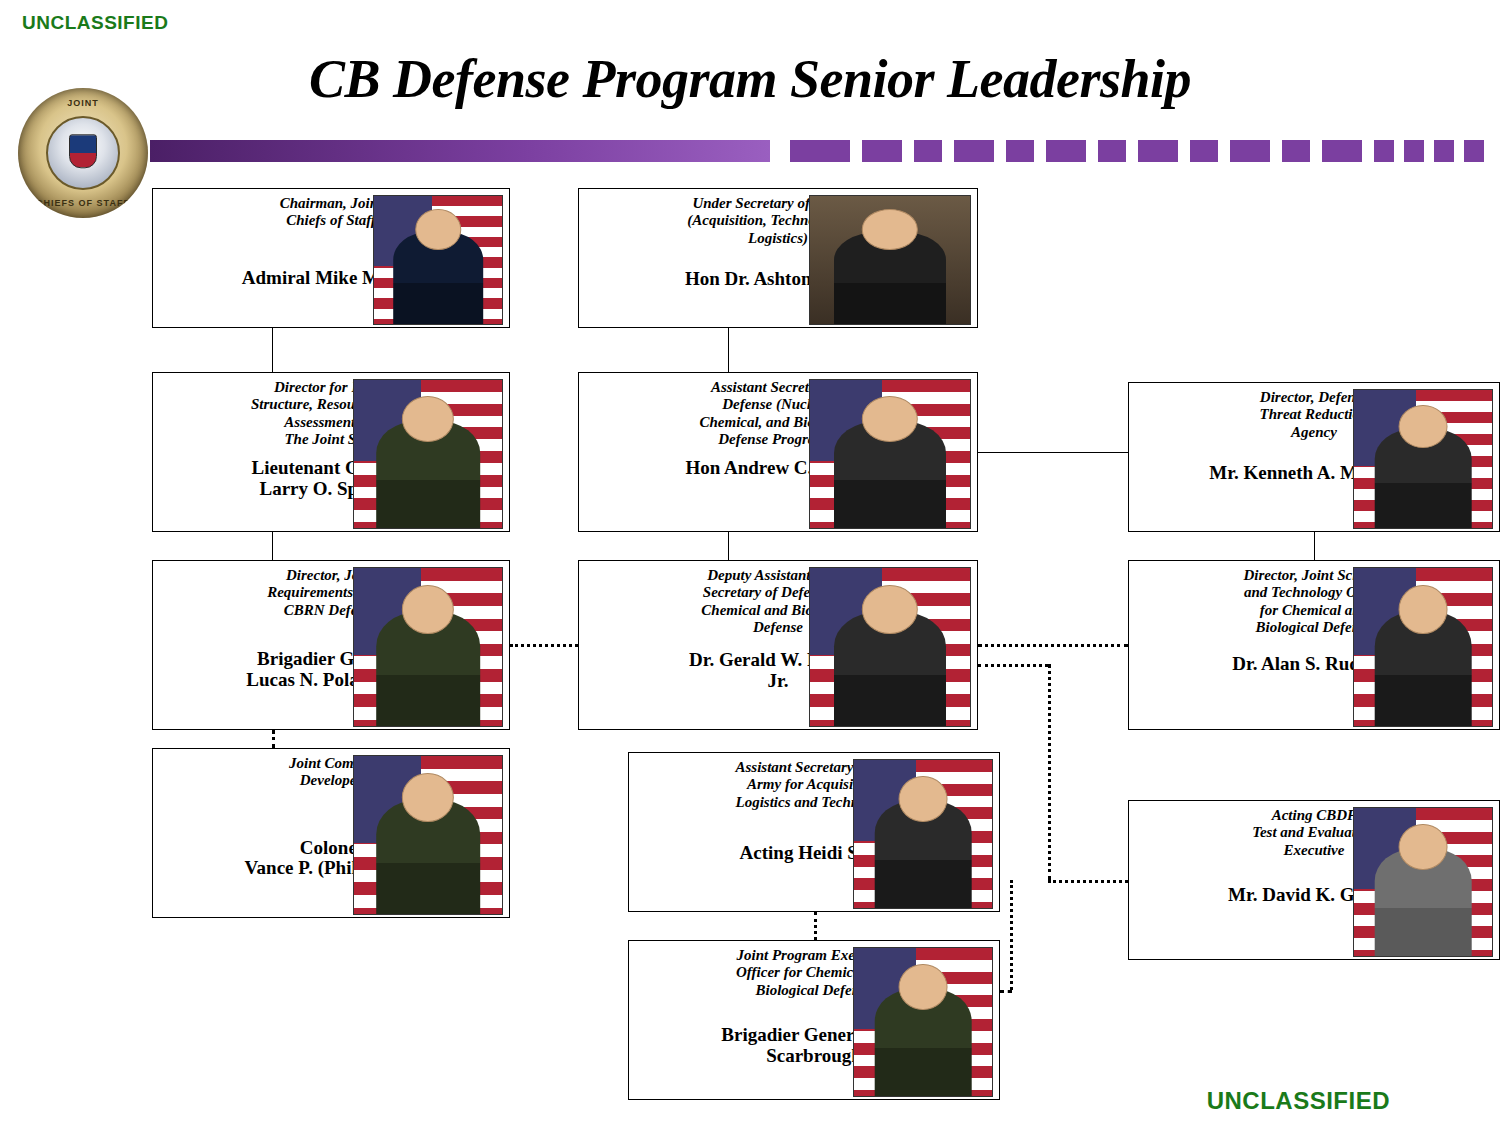UNCLASSIFIED
UNCLASSIFIED
CB Defense Program Senior Leadership
JOINT
CHIEFS OF STAFF
Chairman, Joint
Chiefs of Staff
Admiral Mike Mullen
Under Secretary of Defense
(Acquisition, Technology and
Logistics)
Hon Dr. Ashton Carter
Director for Force
Structure, Resources, and
Assessment, J8
The Joint Staff
Lieutenant General
Larry O. Spencer
Assistant Secretary of
Defense (Nuclear,
Chemical, and Biological
Defense Programs)
Hon Andrew C. Weber
Director, Defense
Threat Reduction
Agency
Mr. Kenneth A. Myers III
Director, Joint
Requirements Office
CBRN Defense
Brigadier General
Lucas N. Polakowski
Deputy Assistant to the
Secretary of Defense for
Chemical and Biological
Defense
Dr. Gerald W. Parker,
Jr.
Director, Joint Science
and Technology Office
for Chemical and
Biological Defense
Dr. Alan S. Rudolph
Joint Combat
Developer
Colonel
Vance P. (Phil) Visser
Assistant Secretary of the
Army for Acquisition,
Logistics and Technology
Acting Heidi Shyu
Acting CBDP
Test and Evaluation
Executive
Mr. David K. Grimm
Joint Program Executive
Officer for Chemical and
Biological Defense
Brigadier General Jess
Scarbrough